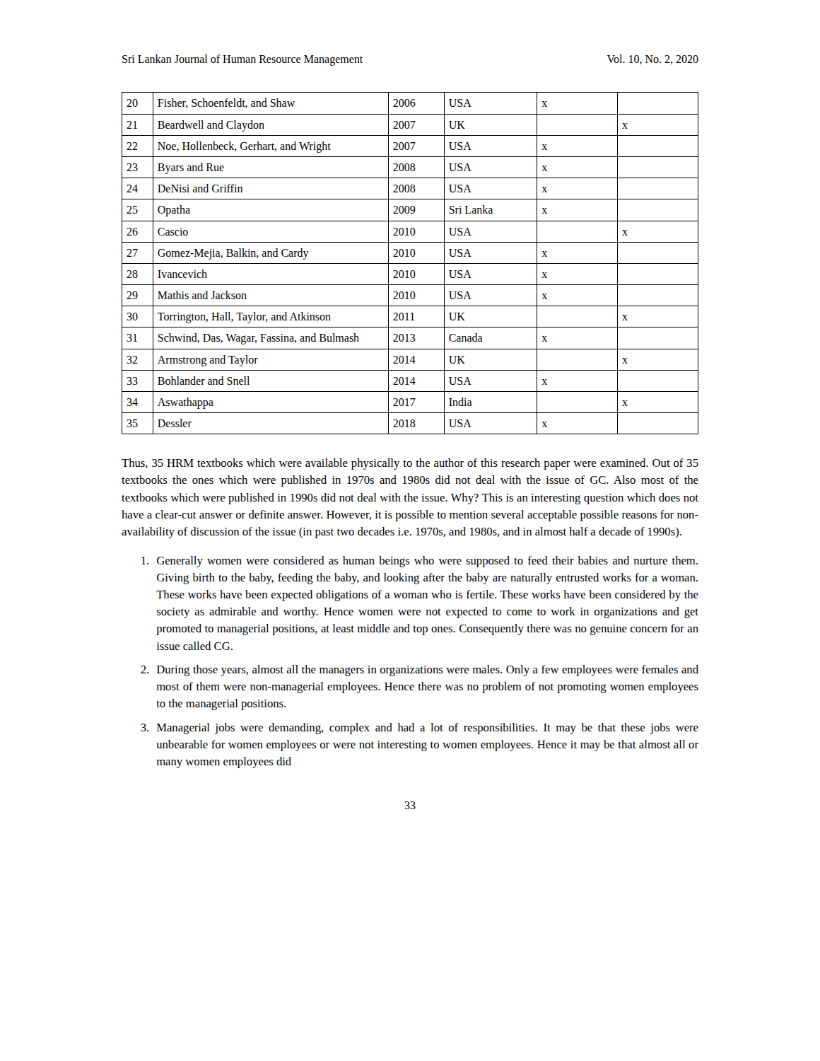Sri Lankan Journal of Human Resource Management Vol. 10, No. 2, 2020
| 20 | Fisher, Schoenfeldt, and Shaw | 2006 | USA | x | |
| 21 | Beardwell and Claydon | 2007 | UK | | x |
| 22 | Noe, Hollenbeck, Gerhart, and Wright | 2007 | USA | x | |
| 23 | Byars and Rue | 2008 | USA | x | |
| 24 | DeNisi and Griffin | 2008 | USA | x | |
| 25 | Opatha | 2009 | Sri Lanka | x | |
| 26 | Cascio | 2010 | USA | | x |
| 27 | Gomez-Mejia, Balkin, and Cardy | 2010 | USA | x | |
| 28 | Ivancevich | 2010 | USA | x | |
| 29 | Mathis and Jackson | 2010 | USA | x | |
| 30 | Torrington, Hall, Taylor, and Atkinson | 2011 | UK | | x |
| 31 | Schwind, Das, Wagar, Fassina, and Bulmash | 2013 | Canada | x | |
| 32 | Armstrong and Taylor | 2014 | UK | | x |
| 33 | Bohlander and Snell | 2014 | USA | x | |
| 34 | Aswathappa | 2017 | India | | x |
| 35 | Dessler | 2018 | USA | x | |
Thus, 35 HRM textbooks which were available physically to the author of this research paper were examined. Out of 35 textbooks the ones which were published in 1970s and 1980s did not deal with the issue of GC. Also most of the textbooks which were published in 1990s did not deal with the issue. Why? This is an interesting question which does not have a clear-cut answer or definite answer. However, it is possible to mention several acceptable possible reasons for non-availability of discussion of the issue (in past two decades i.e. 1970s, and 1980s, and in almost half a decade of 1990s).
Generally women were considered as human beings who were supposed to feed their babies and nurture them. Giving birth to the baby, feeding the baby, and looking after the baby are naturally entrusted works for a woman. These works have been expected obligations of a woman who is fertile. These works have been considered by the society as admirable and worthy. Hence women were not expected to come to work in organizations and get promoted to managerial positions, at least middle and top ones. Consequently there was no genuine concern for an issue called CG.
During those years, almost all the managers in organizations were males. Only a few employees were females and most of them were non-managerial employees. Hence there was no problem of not promoting women employees to the managerial positions.
Managerial jobs were demanding, complex and had a lot of responsibilities. It may be that these jobs were unbearable for women employees or were not interesting to women employees. Hence it may be that almost all or many women employees did
33